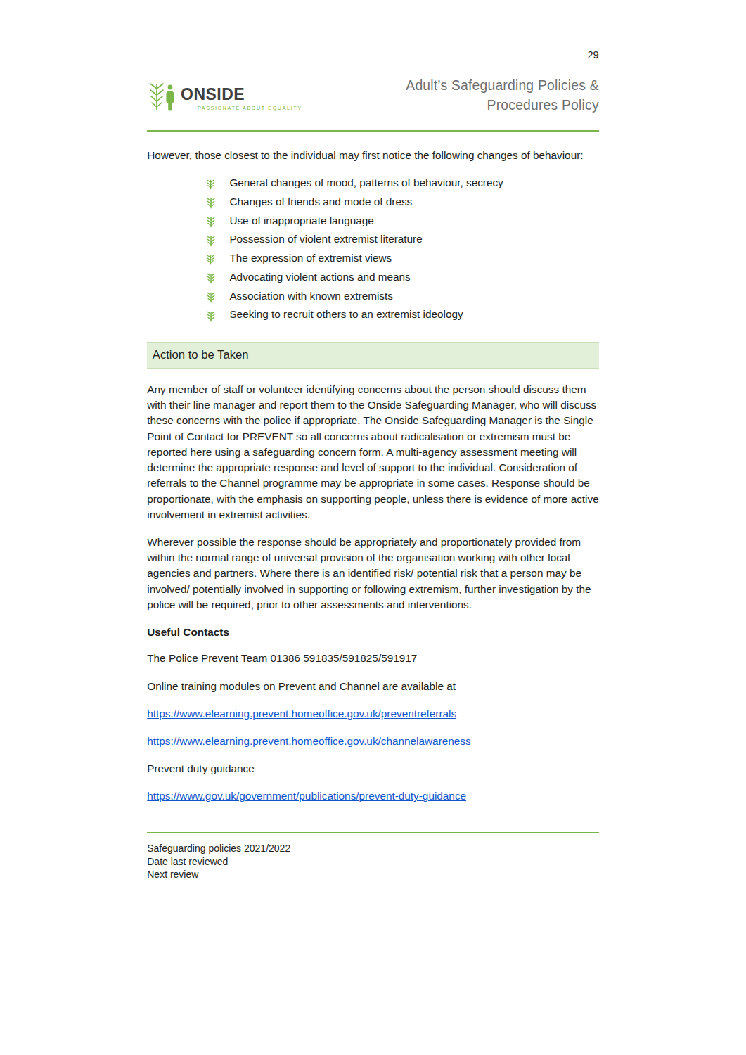29
ONSIDE PASSIONATE ABOUT EQUALITY
Adult’s Safeguarding Policies & Procedures Policy
However, those closest to the individual may first notice the following changes of behaviour:
General changes of mood, patterns of behaviour, secrecy
Changes of friends and mode of dress
Use of inappropriate language
Possession of violent extremist literature
The expression of extremist views
Advocating violent actions and means
Association with known extremists
Seeking to recruit others to an extremist ideology
Action to be Taken
Any member of staff or volunteer identifying concerns about the person should discuss them with their line manager and report them to the Onside Safeguarding Manager, who will discuss these concerns with the police if appropriate. The Onside Safeguarding Manager is the Single Point of Contact for PREVENT so all concerns about radicalisation or extremism must be reported here using a safeguarding concern form. A multi-agency assessment meeting will determine the appropriate response and level of support to the individual. Consideration of referrals to the Channel programme may be appropriate in some cases. Response should be proportionate, with the emphasis on supporting people, unless there is evidence of more active involvement in extremist activities.
Wherever possible the response should be appropriately and proportionately provided from within the normal range of universal provision of the organisation working with other local agencies and partners. Where there is an identified risk/ potential risk that a person may be involved/ potentially involved in supporting or following extremism, further investigation by the police will be required, prior to other assessments and interventions.
Useful Contacts
The Police Prevent Team 01386 591835/591825/591917
Online training modules on Prevent and Channel are available at
https://www.elearning.prevent.homeoffice.gov.uk/preventreferrals
https://www.elearning.prevent.homeoffice.gov.uk/channelawareness
Prevent duty guidance
https://www.gov.uk/government/publications/prevent-duty-guidance
Safeguarding policies 2021/2022
Date last reviewed
Next review